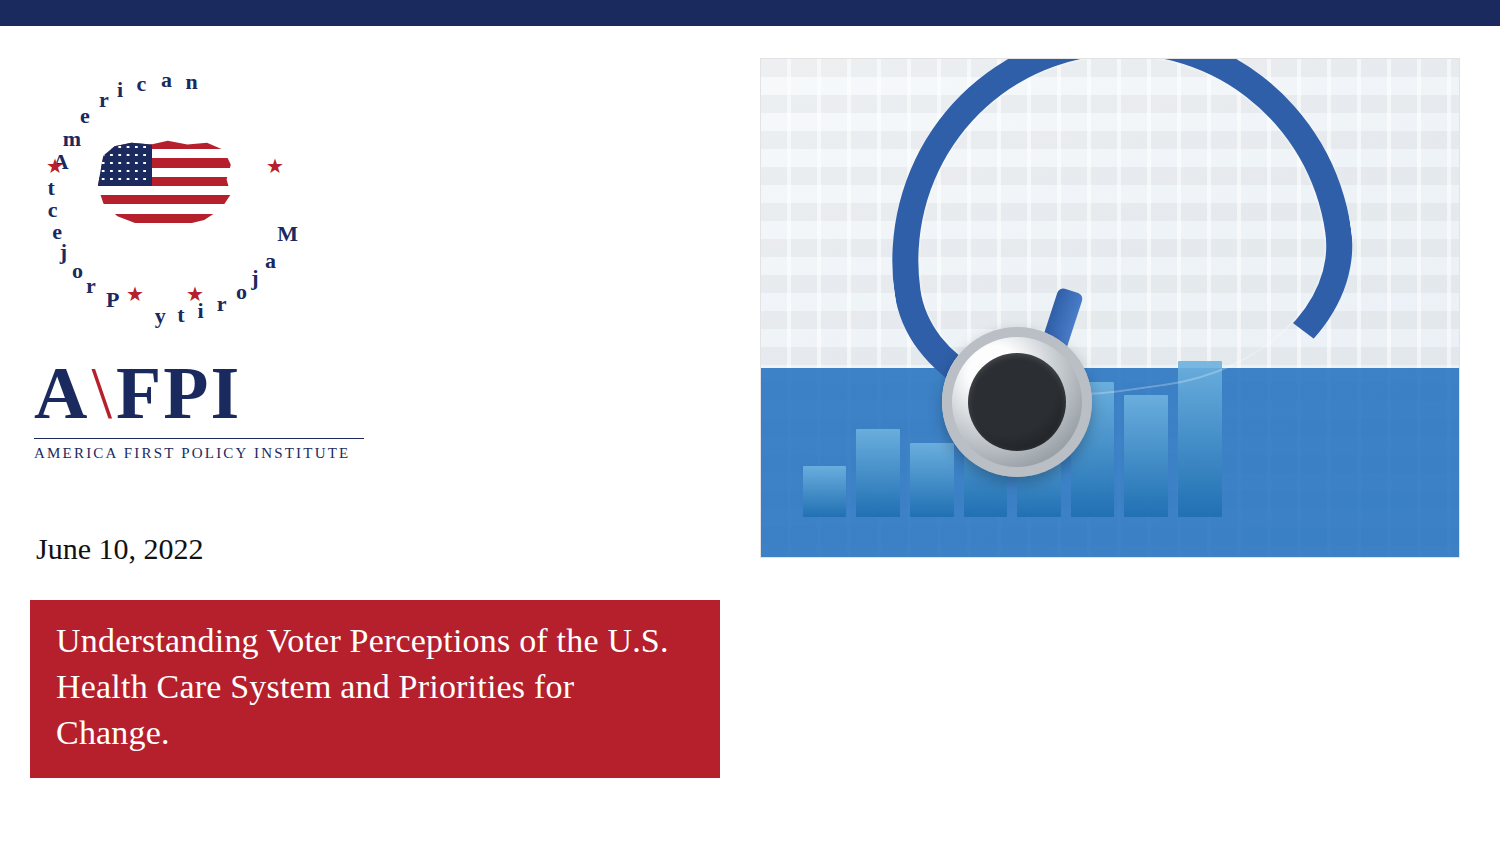A m e r i c a n M a j o r i t y P r o j e c t
★ ★ ★ ★
A\FPI
America First Policy Institute
June 10, 2022
Understanding Voter Perceptions of the U.S. Health Care System and Priorities for Change.